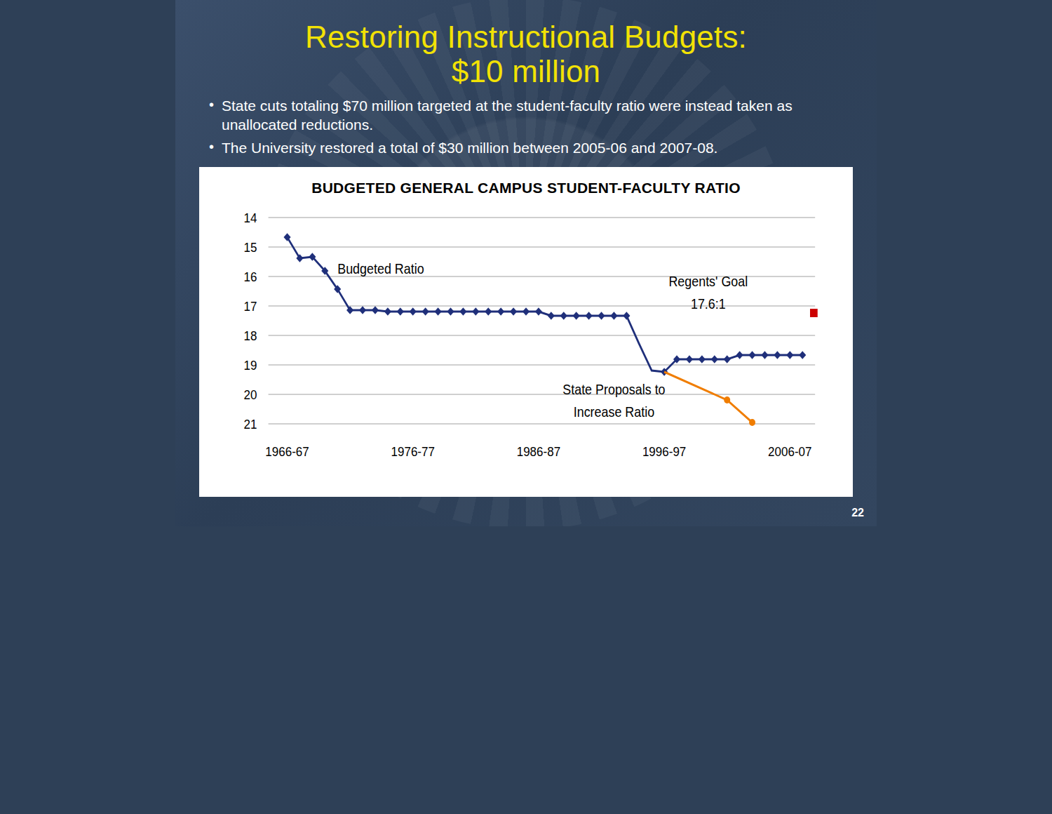Restoring Instructional Budgets:
$10 million
State cuts totaling $70 million targeted at the student-faculty ratio were instead taken as unallocated reductions.
The University restored a total of $30 million between 2005-06 and 2007-08.
BUDGETED GENERAL CAMPUS STUDENT-FACULTY RATIO
14 15 16 17 18 19 20 21 1966-67 1976-77 1986-87 1996-97 2006-07 Budgeted Ratio Regents' Goal 17.6:1 State Proposals to Increase Ratio
22